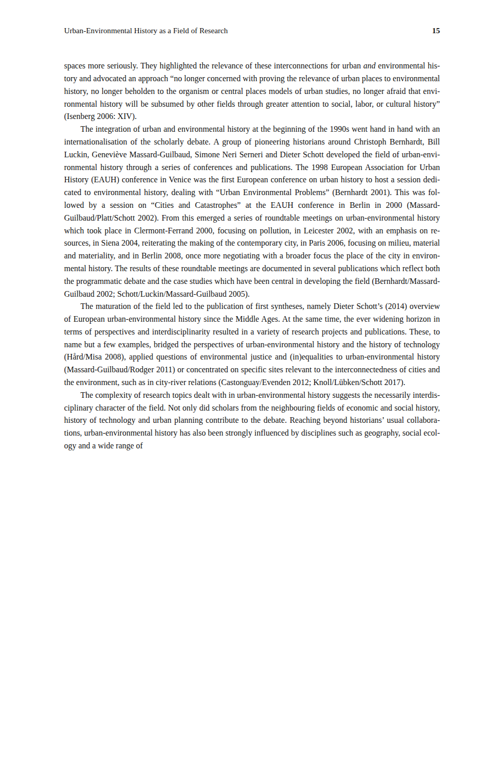Urban-Environmental History as a Field of Research 15
spaces more seriously. They highlighted the relevance of these interconnections for urban and environmental history and advocated an approach “no longer concerned with proving the relevance of urban places to environmental history, no longer beholden to the organism or central places models of urban studies, no longer afraid that environmental history will be subsumed by other fields through greater attention to social, labor, or cultural history” (Isenberg 2006: XIV).
The integration of urban and environmental history at the beginning of the 1990s went hand in hand with an internationalisation of the scholarly debate. A group of pioneering historians around Christoph Bernhardt, Bill Luckin, Geneviève Massard-Guilbaud, Simone Neri Serneri and Dieter Schott developed the field of urban-environmental history through a series of conferences and publications. The 1998 European Association for Urban History (EAUH) conference in Venice was the first European conference on urban history to host a session dedicated to environmental history, dealing with “Urban Environmental Problems” (Bernhardt 2001). This was followed by a session on “Cities and Catastrophes” at the EAUH conference in Berlin in 2000 (Massard-Guilbaud/Platt/Schott 2002). From this emerged a series of roundtable meetings on urban-environmental history which took place in Clermont-Ferrand 2000, focusing on pollution, in Leicester 2002, with an emphasis on resources, in Siena 2004, reiterating the making of the contemporary city, in Paris 2006, focusing on milieu, material and materiality, and in Berlin 2008, once more negotiating with a broader focus the place of the city in environmental history. The results of these roundtable meetings are documented in several publications which reflect both the programmatic debate and the case studies which have been central in developing the field (Bernhardt/Massard-Guilbaud 2002; Schott/Luckin/Massard-Guilbaud 2005).
The maturation of the field led to the publication of first syntheses, namely Dieter Schott’s (2014) overview of European urban-environmental history since the Middle Ages. At the same time, the ever widening horizon in terms of perspectives and interdisciplinarity resulted in a variety of research projects and publications. These, to name but a few examples, bridged the perspectives of urban-environmental history and the history of technology (Hård/Misa 2008), applied questions of environmental justice and (in)equalities to urban-environmental history (Massard-Guilbaud/Rodger 2011) or concentrated on specific sites relevant to the interconnectedness of cities and the environment, such as in city-river relations (Castonguay/Evenden 2012; Knoll/Lübken/Schott 2017).
The complexity of research topics dealt with in urban-environmental history suggests the necessarily interdisciplinary character of the field. Not only did scholars from the neighbouring fields of economic and social history, history of technology and urban planning contribute to the debate. Reaching beyond historians’ usual collaborations, urban-environmental history has also been strongly influenced by disciplines such as geography, social ecology and a wide range of